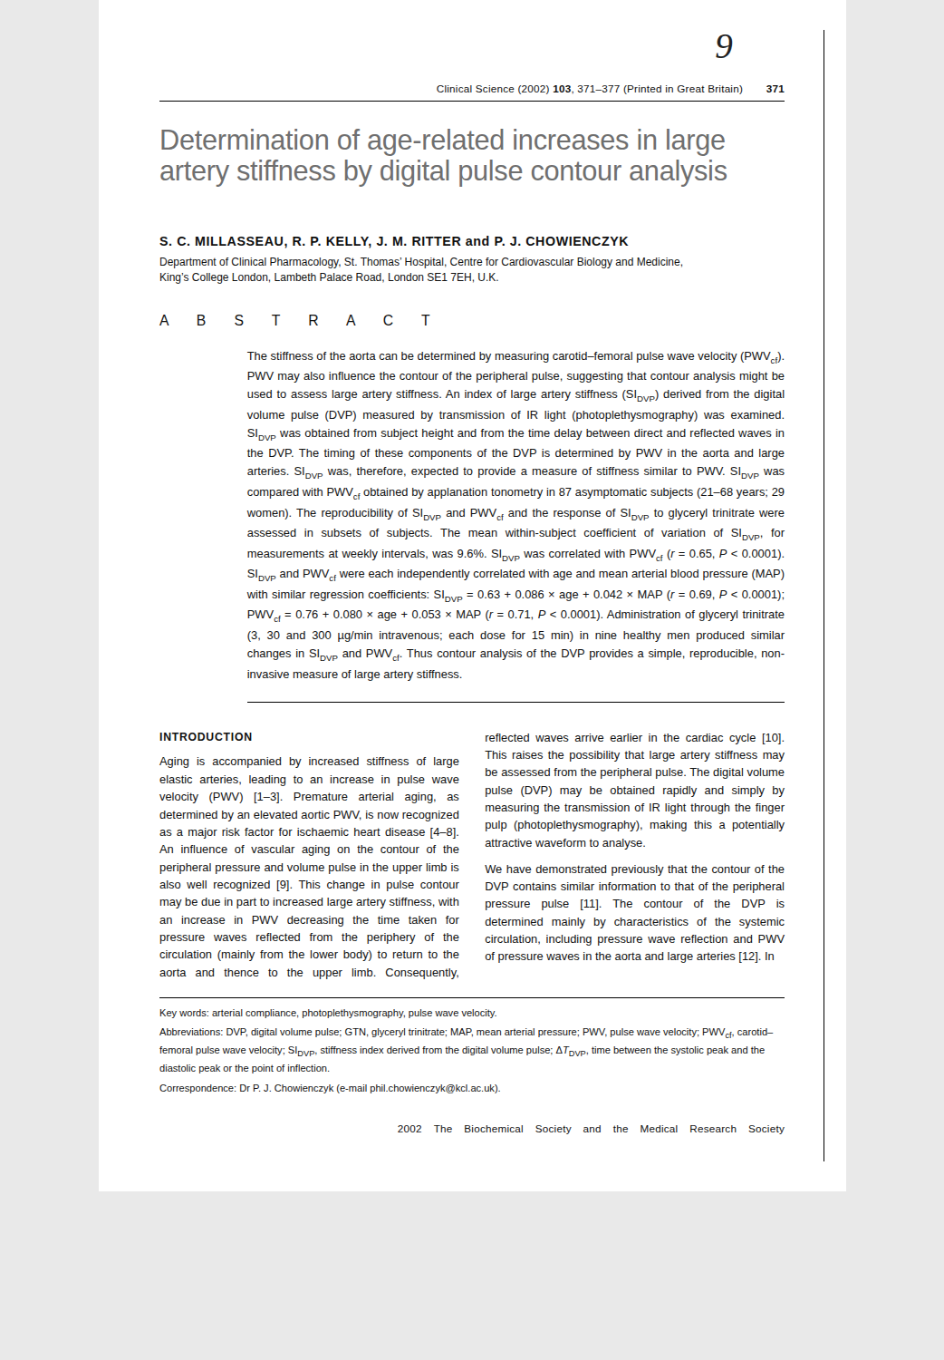9
Clinical Science (2002) 103, 371–377 (Printed in Great Britain)371
Determination of age-related increases in large artery stiffness by digital pulse contour analysis
S. C. MILLASSEAU, R. P. KELLY, J. M. RITTER and P. J. CHOWIENCZYK
Department of Clinical Pharmacology, St. Thomas’ Hospital, Centre for Cardiovascular Biology and Medicine,
King’s College London, Lambeth Palace Road, London SE1 7EH, U.K.
A B S T R A C T
The stiffness of the aorta can be determined by measuring carotid–femoral pulse wave velocity (PWVcf). PWV may also influence the contour of the peripheral pulse, suggesting that contour analysis might be used to assess large artery stiffness. An index of large artery stiffness (SIDVP) derived from the digital volume pulse (DVP) measured by transmission of IR light (photoplethysmography) was examined. SIDVP was obtained from subject height and from the time delay between direct and reflected waves in the DVP. The timing of these components of the DVP is determined by PWV in the aorta and large arteries. SIDVP was, therefore, expected to provide a measure of stiffness similar to PWV. SIDVP was compared with PWVcf obtained by applanation tonometry in 87 asymptomatic subjects (21–68 years; 29 women). The reproducibility of SIDVP and PWVcf and the response of SIDVP to glyceryl trinitrate were assessed in subsets of subjects. The mean within-subject coefficient of variation of SIDVP, for measurements at weekly intervals, was 9.6%. SIDVP was correlated with PWVcf (r = 0.65, P < 0.0001). SIDVP and PWVcf were each independently correlated with age and mean arterial blood pressure (MAP) with similar regression coefficients: SIDVP = 0.63 + 0.086 × age + 0.042 × MAP (r = 0.69, P < 0.0001); PWVcf = 0.76 + 0.080 × age + 0.053 × MAP (r = 0.71, P < 0.0001). Administration of glyceryl trinitrate (3, 30 and 300 µg/min intravenous; each dose for 15 min) in nine healthy men produced similar changes in SIDVP and PWVcf. Thus contour analysis of the DVP provides a simple, reproducible, non-invasive measure of large artery stiffness.
INTRODUCTION
Aging is accompanied by increased stiffness of large elastic arteries, leading to an increase in pulse wave velocity (PWV) [1–3]. Premature arterial aging, as determined by an elevated aortic PWV, is now recognized as a major risk factor for ischaemic heart disease [4–8]. An influence of vascular aging on the contour of the peripheral pressure and volume pulse in the upper limb is also well recognized [9]. This change in pulse contour may be due in part to increased large artery stiffness, with an increase in PWV decreasing the time taken for pressure waves reflected from the periphery of the circulation (mainly from the lower body) to return to the aorta and thence to the upper limb. Consequently, reflected waves arrive earlier in the cardiac cycle [10]. This raises the possibility that large artery stiffness may be assessed from the peripheral pulse. The digital volume pulse (DVP) may be obtained rapidly and simply by measuring the transmission of IR light through the finger pulp (photoplethysmography), making this a potentially attractive waveform to analyse.
We have demonstrated previously that the contour of the DVP contains similar information to that of the peripheral pressure pulse [11]. The contour of the DVP is determined mainly by characteristics of the systemic circulation, including pressure wave reflection and PWV of pressure waves in the aorta and large arteries [12]. In
Key words: arterial compliance, photoplethysmography, pulse wave velocity.
Abbreviations: DVP, digital volume pulse; GTN, glyceryl trinitrate; MAP, mean arterial pressure; PWV, pulse wave velocity; PWVcf, carotid–femoral pulse wave velocity; SIDVP, stiffness index derived from the digital volume pulse; ΔTDVP, time between the systolic peak and the diastolic peak or the point of inflection.
Correspondence: Dr P. J. Chowienczyk (e-mail phil.chowienczyk@kcl.ac.uk).
2002The Biochemical Society and the Medical Research Society